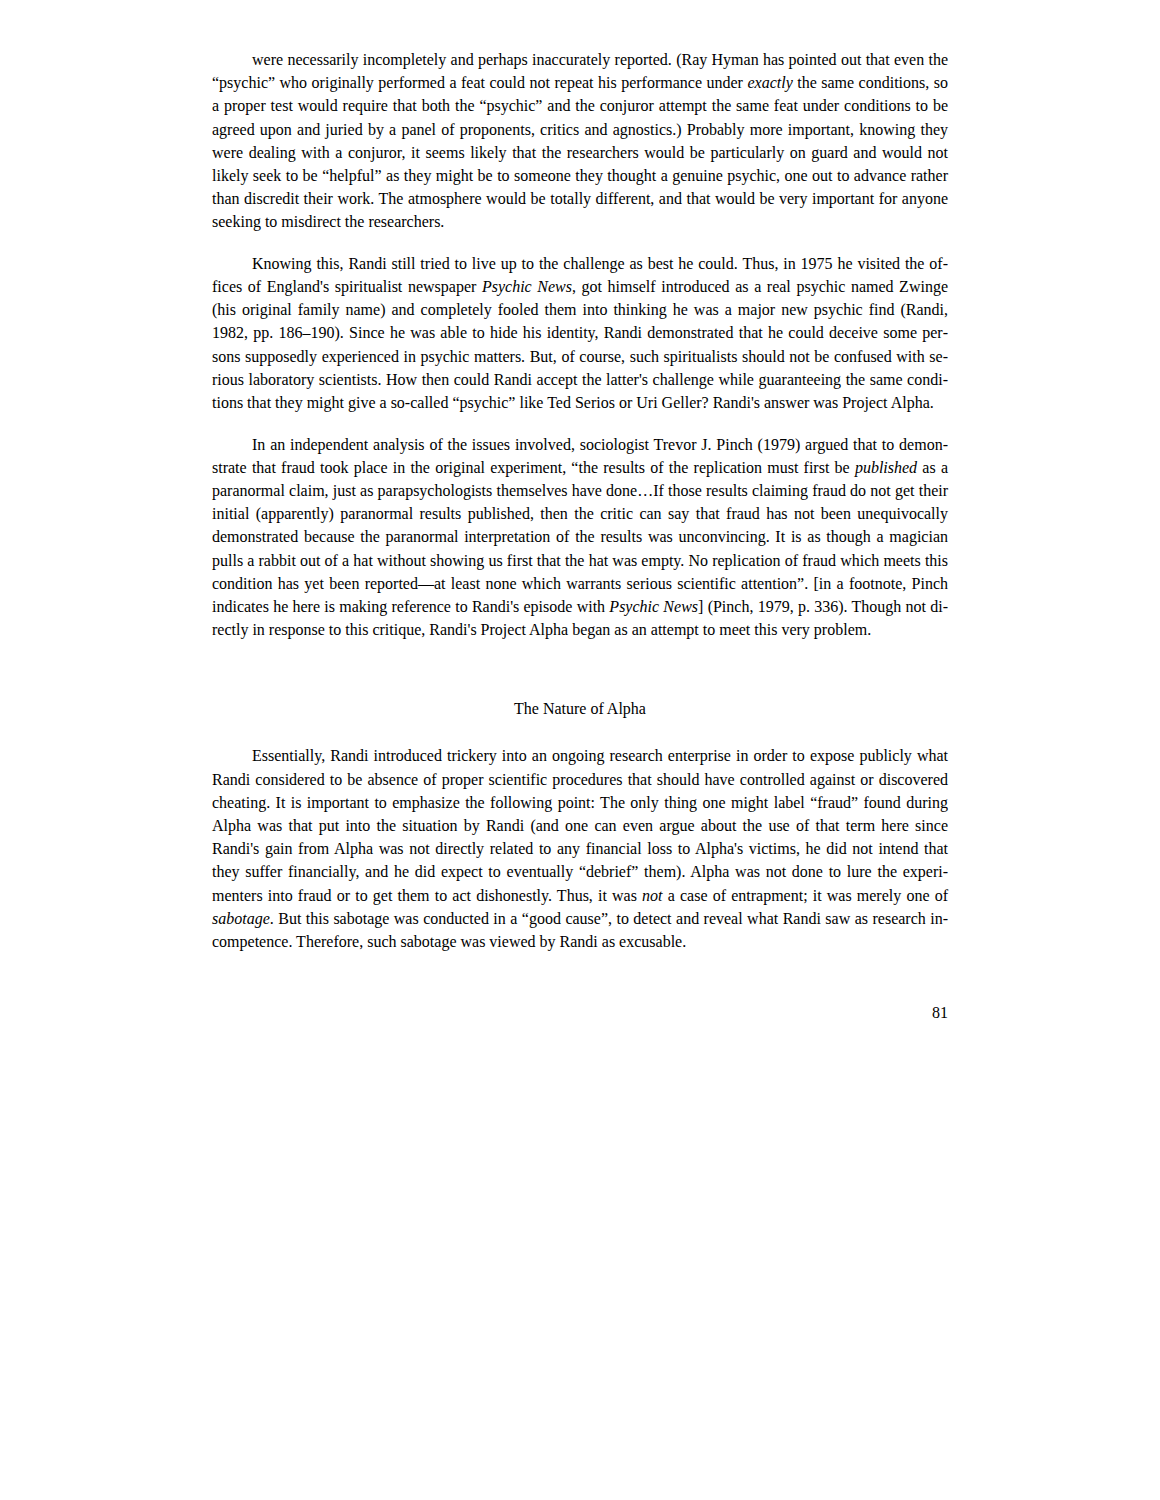were necessarily incompletely and perhaps inaccurately reported. (Ray Hyman has pointed out that even the “psychic” who originally performed a feat could not repeat his performance under exactly the same conditions, so a proper test would require that both the “psychic” and the conjuror attempt the same feat under conditions to be agreed upon and juried by a panel of proponents, critics and agnostics.) Probably more important, knowing they were dealing with a conjuror, it seems likely that the researchers would be particularly on guard and would not likely seek to be “helpful” as they might be to someone they thought a genuine psychic, one out to advance rather than discredit their work. The atmosphere would be totally different, and that would be very important for anyone seeking to misdirect the researchers.
Knowing this, Randi still tried to live up to the challenge as best he could. Thus, in 1975 he visited the offices of England's spiritualist newspaper Psychic News, got himself introduced as a real psychic named Zwinge (his original family name) and completely fooled them into thinking he was a major new psychic find (Randi, 1982, pp. 186–190). Since he was able to hide his identity, Randi demonstrated that he could deceive some persons supposedly experienced in psychic matters. But, of course, such spiritualists should not be confused with serious laboratory scientists. How then could Randi accept the latter's challenge while guaranteeing the same conditions that they might give a so-called “psychic” like Ted Serios or Uri Geller? Randi's answer was Project Alpha.
In an independent analysis of the issues involved, sociologist Trevor J. Pinch (1979) argued that to demonstrate that fraud took place in the original experiment, “the results of the replication must first be published as a paranormal claim, just as parapsychologists themselves have done…If those results claiming fraud do not get their initial (apparently) paranormal results published, then the critic can say that fraud has not been unequivocally demonstrated because the paranormal interpretation of the results was unconvincing. It is as though a magician pulls a rabbit out of a hat without showing us first that the hat was empty. No replication of fraud which meets this condition has yet been reported—at least none which warrants serious scientific attention”. [in a footnote, Pinch indicates he here is making reference to Randi's episode with Psychic News] (Pinch, 1979, p. 336). Though not directly in response to this critique, Randi's Project Alpha began as an attempt to meet this very problem.
The Nature of Alpha
Essentially, Randi introduced trickery into an ongoing research enterprise in order to expose publicly what Randi considered to be absence of proper scientific procedures that should have controlled against or discovered cheating. It is important to emphasize the following point: The only thing one might label “fraud” found during Alpha was that put into the situation by Randi (and one can even argue about the use of that term here since Randi's gain from Alpha was not directly related to any financial loss to Alpha's victims, he did not intend that they suffer financially, and he did expect to eventually “debrief” them). Alpha was not done to lure the experimenters into fraud or to get them to act dishonestly. Thus, it was not a case of entrapment; it was merely one of sabotage. But this sabotage was conducted in a “good cause”, to detect and reveal what Randi saw as research incompetence. Therefore, such sabotage was viewed by Randi as excusable.
81